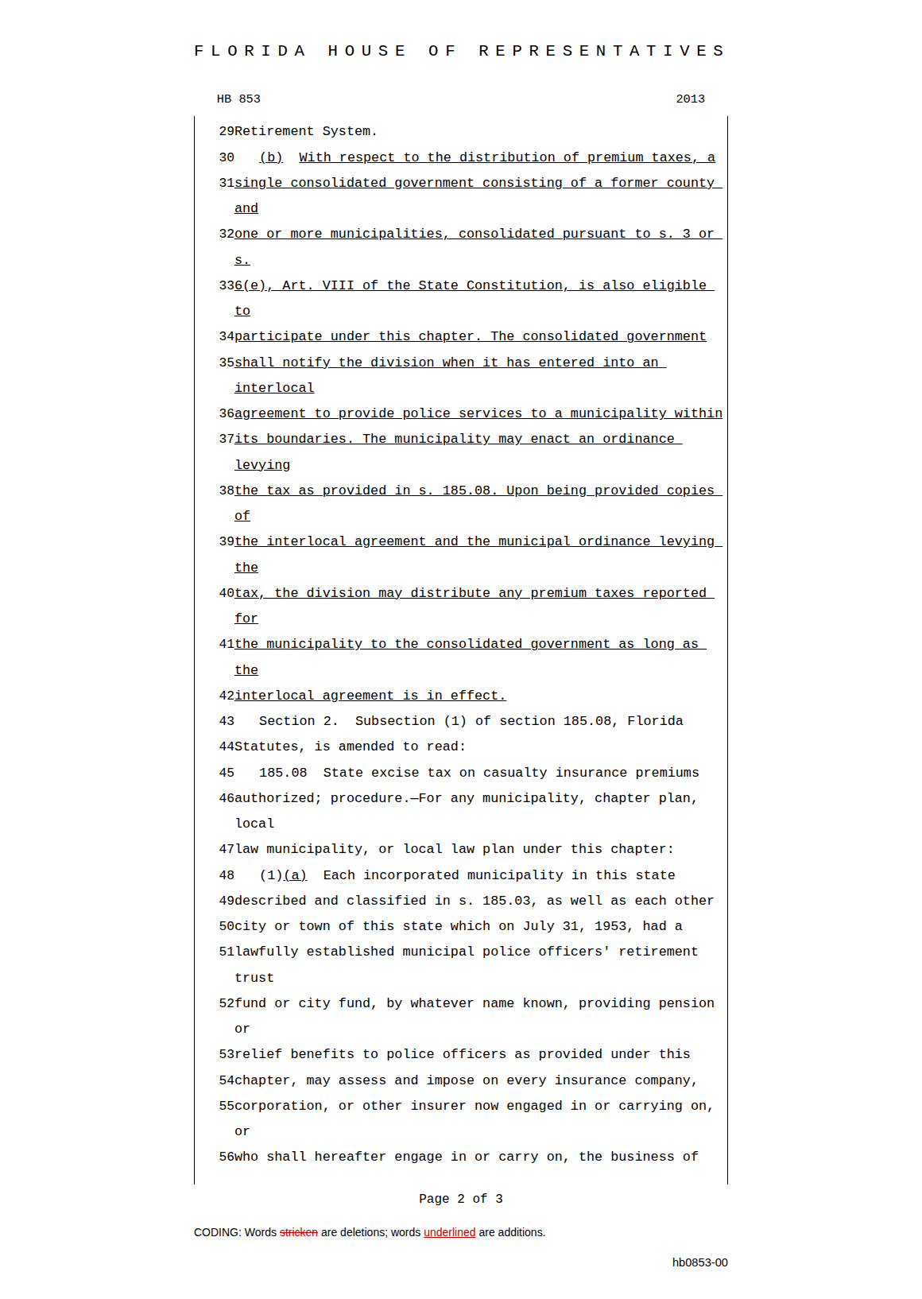FLORIDA HOUSE OF REPRESENTATIVES
HB 853 2013
| 29 | Retirement System. |
| 30 | (b) With respect to the distribution of premium taxes, a |
| 31 | single consolidated government consisting of a former county and |
| 32 | one or more municipalities, consolidated pursuant to s. 3 or s. |
| 33 | 6(e), Art. VIII of the State Constitution, is also eligible to |
| 34 | participate under this chapter. The consolidated government |
| 35 | shall notify the division when it has entered into an interlocal |
| 36 | agreement to provide police services to a municipality within |
| 37 | its boundaries. The municipality may enact an ordinance levying |
| 38 | the tax as provided in s. 185.08. Upon being provided copies of |
| 39 | the interlocal agreement and the municipal ordinance levying the |
| 40 | tax, the division may distribute any premium taxes reported for |
| 41 | the municipality to the consolidated government as long as the |
| 42 | interlocal agreement is in effect. |
| 43 | Section 2. Subsection (1) of section 185.08, Florida |
| 44 | Statutes, is amended to read: |
| 45 | 185.08 State excise tax on casualty insurance premiums |
| 46 | authorized; procedure.—For any municipality, chapter plan, local |
| 47 | law municipality, or local law plan under this chapter: |
| 48 | (1) (a) Each incorporated municipality in this state |
| 49 | described and classified in s. 185.03, as well as each other |
| 50 | city or town of this state which on July 31, 1953, had a |
| 51 | lawfully established municipal police officers' retirement trust |
| 52 | fund or city fund, by whatever name known, providing pension or |
| 53 | relief benefits to police officers as provided under this |
| 54 | chapter, may assess and impose on every insurance company, |
| 55 | corporation, or other insurer now engaged in or carrying on, or |
| 56 | who shall hereafter engage in or carry on, the business of |
Page 2 of 3
CODING: Words stricken are deletions; words underlined are additions.
hb0853-00